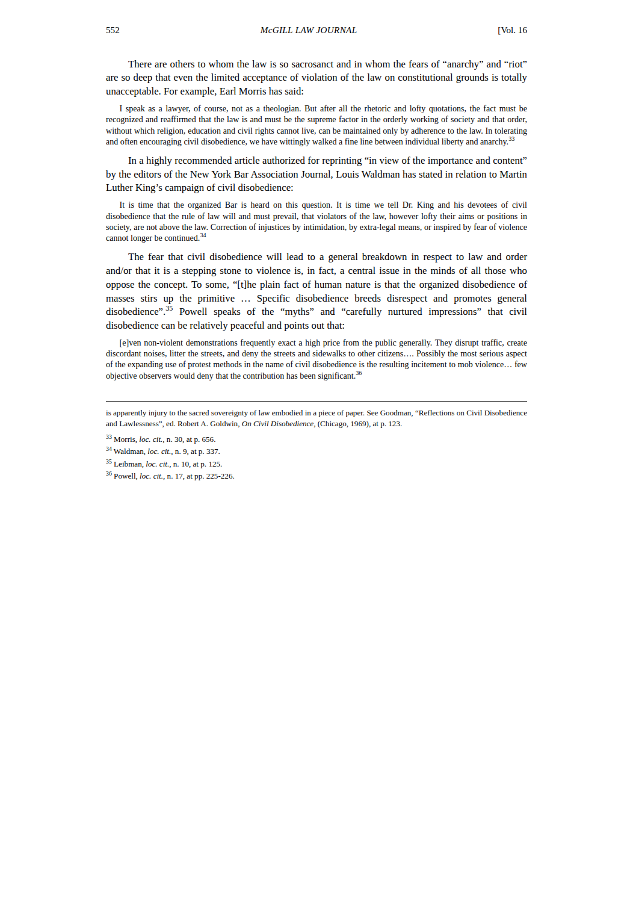552 McGILL LAW JOURNAL [Vol. 16
There are others to whom the law is so sacrosanct and in whom the fears of “anarchy” and “riot” are so deep that even the limited acceptance of violation of the law on constitutional grounds is totally unacceptable. For example, Earl Morris has said:
I speak as a lawyer, of course, not as a theologian. But after all the rhetoric and lofty quotations, the fact must be recognized and reaffirmed that the law is and must be the supreme factor in the orderly working of society and that order, without which religion, education and civil rights cannot live, can be maintained only by adherence to the law. In tolerating and often encouraging civil disobedience, we have wittingly walked a fine line between individual liberty and anarchy.33
In a highly recommended article authorized for reprinting “in view of the importance and content” by the editors of the New York Bar Association Journal, Louis Waldman has stated in relation to Martin Luther King’s campaign of civil disobedience:
It is time that the organized Bar is heard on this question. It is time we tell Dr. King and his devotees of civil disobedience that the rule of law will and must prevail, that violators of the law, however lofty their aims or positions in society, are not above the law. Correction of injustices by intimidation, by extra-legal means, or inspired by fear of violence cannot longer be continued.34
The fear that civil disobedience will lead to a general breakdown in respect to law and order and/or that it is a stepping stone to violence is, in fact, a central issue in the minds of all those who oppose the concept. To some, “[t]he plain fact of human nature is that the organized disobedience of masses stirs up the primitive … Specific disobedience breeds disrespect and promotes general disobedience”.35 Powell speaks of the “myths” and “carefully nurtured impressions” that civil disobedience can be relatively peaceful and points out that:
[e]ven non-violent demonstrations frequently exact a high price from the public generally. They disrupt traffic, create discordant noises, litter the streets, and deny the streets and sidewalks to other citizens…. Possibly the most serious aspect of the expanding use of protest methods in the name of civil disobedience is the resulting incitement to mob violence… few objective observers would deny that the contribution has been significant.36
is apparently injury to the sacred sovereignty of law embodied in a piece of paper. See Goodman, “Reflections on Civil Disobedience and Lawlessness”, ed. Robert A. Goldwin, On Civil Disobedience, (Chicago, 1969), at p. 123.
33 Morris, loc. cit., n. 30, at p. 656.
34 Waldman, loc. cit., n. 9, at p. 337.
35 Leibman, loc. cit., n. 10, at p. 125.
36 Powell, loc. cit., n. 17, at pp. 225-226.